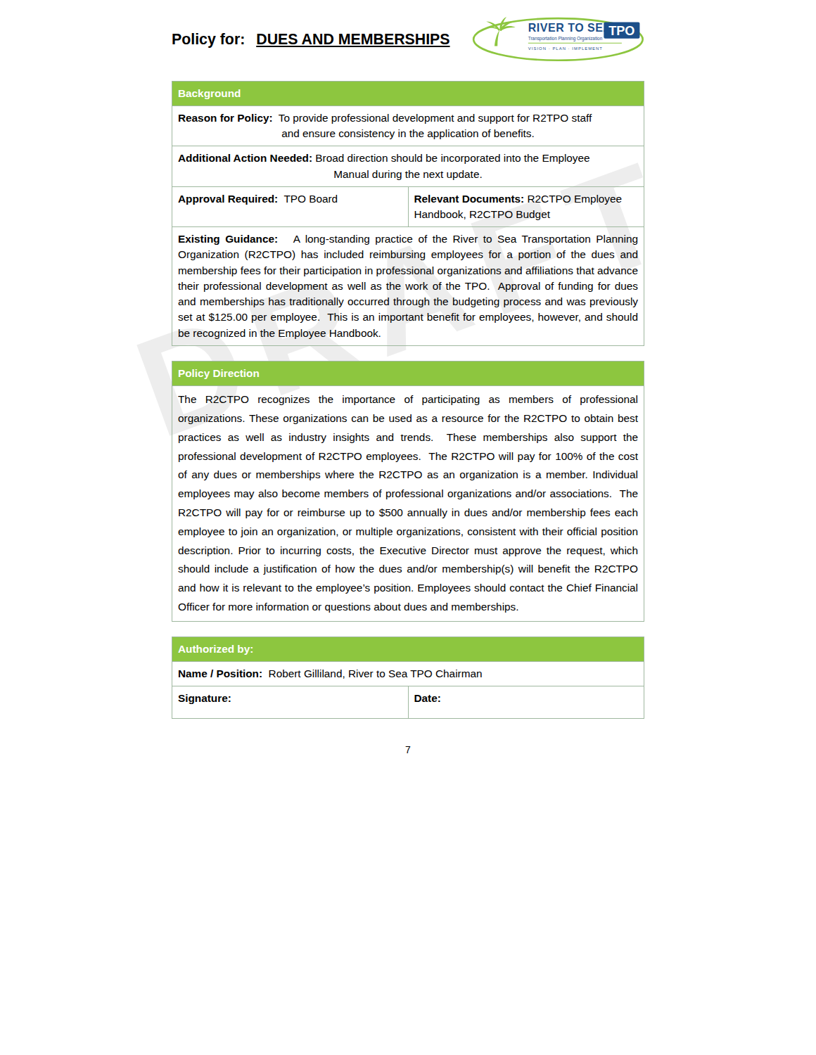DRAFT
Policy for: DUES AND MEMBERSHIPS
River to Sea TPO logo RIVER TO SEA Transportation Planning Organization VISION · PLAN · IMPLEMENT TPO
| Background |
| Reason for Policy: To provide professional development and support for R2TPO staff and ensure consistency in the application of benefits. |
| Additional Action Needed: Broad direction should be incorporated into the Employee Manual during the next update. |
| Approval Required: TPO Board | Relevant Documents: R2CTPO Employee Handbook, R2CTPO Budget |
| Existing Guidance: A long-standing practice of the River to Sea Transportation Planning Organization (R2CTPO) has included reimbursing employees for a portion of the dues and membership fees for their participation in professional organizations and affiliations that advance their professional development as well as the work of the TPO. Approval of funding for dues and memberships has traditionally occurred through the budgeting process and was previously set at $125.00 per employee. This is an important benefit for employees, however, and should be recognized in the Employee Handbook. |
| Policy Direction |
| The R2CTPO recognizes the importance of participating as members of professional organizations. These organizations can be used as a resource for the R2CTPO to obtain best practices as well as industry insights and trends. These memberships also support the professional development of R2CTPO employees. The R2CTPO will pay for 100% of the cost of any dues or memberships where the R2CTPO as an organization is a member. Individual employees may also become members of professional organizations and/or associations. The R2CTPO will pay for or reimburse up to $500 annually in dues and/or membership fees each employee to join an organization, or multiple organizations, consistent with their official position description. Prior to incurring costs, the Executive Director must approve the request, which should include a justification of how the dues and/or membership(s) will benefit the R2CTPO and how it is relevant to the employee’s position. Employees should contact the Chief Financial Officer for more information or questions about dues and memberships. |
| Authorized by: |
| Name / Position: Robert Gilliland, River to Sea TPO Chairman |
| Signature: | Date: |
7